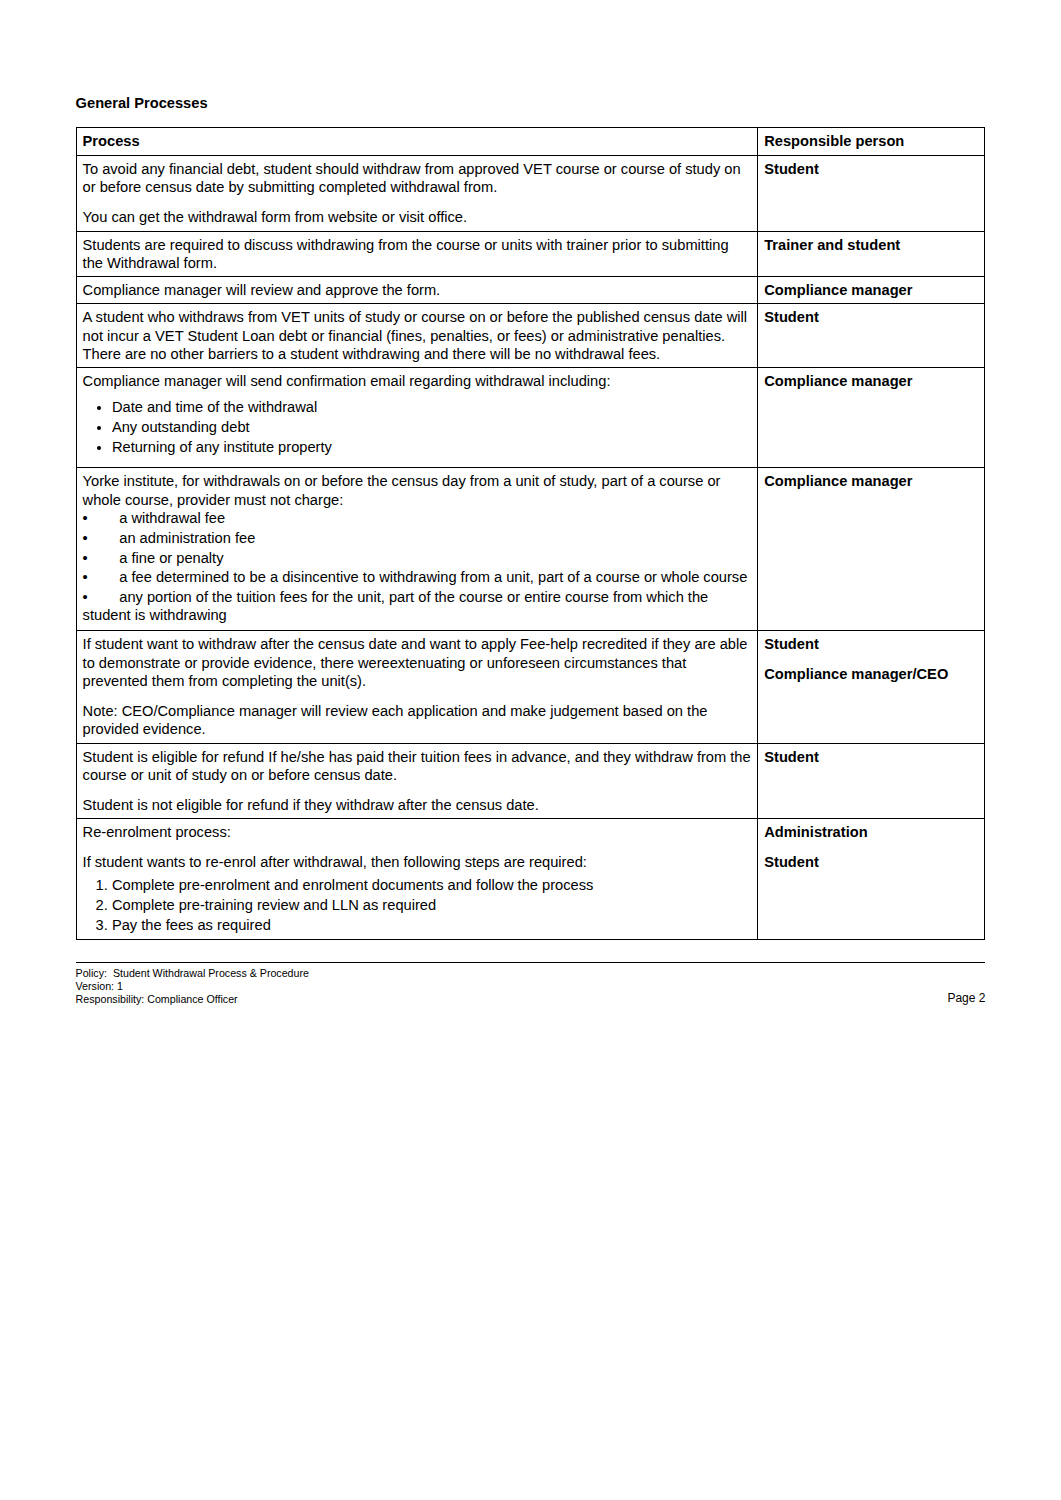General Processes
| Process | Responsible person |
| --- | --- |
| To avoid any financial debt, student should withdraw from approved VET course or course of study on or before census date by submitting completed withdrawal from. You can get the withdrawal form from website or visit office. | Student |
| Students are required to discuss withdrawing from the course or units with trainer prior to submitting the Withdrawal form. | Trainer and student |
| Compliance manager will review and approve the form. | Compliance manager |
| A student who withdraws from VET units of study or course on or before the published census date will not incur a VET Student Loan debt or financial (fines, penalties, or fees) or administrative penalties. There are no other barriers to a student withdrawing and there will be no withdrawal fees. | Student |
| Compliance manager will send confirmation email regarding withdrawal including: Date and time of the withdrawal Any outstanding debt Returning of any institute property | Compliance manager |
| Yorke institute, for withdrawals on or before the census day from a unit of study, part of a course or whole course, provider must not charge: a withdrawal fee an administration fee a fine or penalty a fee determined to be a disincentive to withdrawing from a unit, part of a course or whole course any portion of the tuition fees for the unit, part of the course or entire course from which the student is withdrawing | Compliance manager |
| If student want to withdraw after the census date and want to apply Fee-help recredited if they are able to demonstrate or provide evidence, there wereextenuating or unforeseen circumstances that prevented them from completing the unit(s). Note: CEO/Compliance manager will review each application and make judgement based on the provided evidence. | Student Compliance manager/CEO |
| Student is eligible for refund If he/she has paid their tuition fees in advance, and they withdraw from the course or unit of study on or before census date. Student is not eligible for refund if they withdraw after the census date. | Student |
| Re-enrolment process: If student wants to re-enrol after withdrawal, then following steps are required: Complete pre-enrolment and enrolment documents and follow the process Complete pre-training review and LLN as required Pay the fees as required | Administration Student |
Policy: Student Withdrawal Process & Procedure
Version: 1
Responsibility: Compliance Officer
Page 2